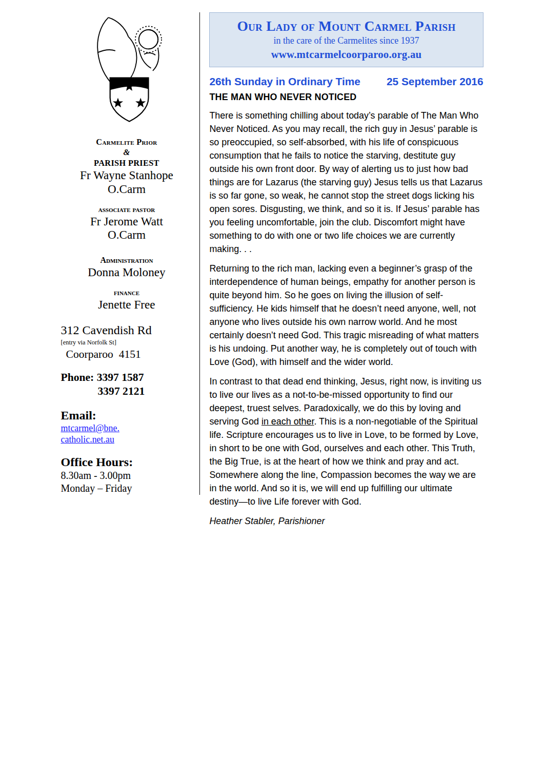Carmelite Prior
&
PARISH PRIEST
Fr Wayne StanhopeO.Carm
associate pastor
Fr Jerome WattO.Carm
Administration
Donna Moloney
finance
Jenette Free
312 Cavendish Rd [entry via Norfolk St] Coorparoo 4151
Phone: 3397 1587 3397 2121
Email:
mtcarmel@bne.
catholic.net.au
Office Hours:
8.30am - 3.00pm
Monday – Friday
Our Lady of Mount Carmel Parish
in the care of the Carmelites since 1937
www.mtcarmelcoorparoo.org.au
26th Sunday in Ordinary Time 25 September 2016
THE MAN WHO NEVER NOTICED
There is something chilling about today’s parable of The Man Who Never Noticed. As you may recall, the rich guy in Jesus’ parable is so preoccupied, so self-absorbed, with his life of conspicuous consumption that he fails to notice the starving, destitute guy outside his own front door. By way of alerting us to just how bad things are for Lazarus (the starving guy) Jesus tells us that Lazarus is so far gone, so weak, he cannot stop the street dogs licking his open sores. Disgusting, we think, and so it is. If Jesus’ parable has you feeling uncomfortable, join the club. Discomfort might have something to do with one or two life choices we are currently making. . .
Returning to the rich man, lacking even a beginner’s grasp of the interdependence of human beings, empathy for another person is quite beyond him. So he goes on living the illusion of self-sufficiency. He kids himself that he doesn’t need anyone, well, not anyone who lives outside his own narrow world. And he most certainly doesn’t need God. This tragic misreading of what matters is his undoing. Put another way, he is completely out of touch with Love (God), with himself and the wider world.
In contrast to that dead end thinking, Jesus, right now, is inviting us to live our lives as a not-to-be-missed opportunity to find our deepest, truest selves. Paradoxically, we do this by loving and serving God in each other. This is a non-negotiable of the Spiritual life. Scripture encourages us to live in Love, to be formed by Love, in short to be one with God, ourselves and each other. This Truth, the Big True, is at the heart of how we think and pray and act. Somewhere along the line, Compassion becomes the way we are in the world. And so it is, we will end up fulfilling our ultimate destiny—to live Life forever with God.
Heather Stabler, Parishioner